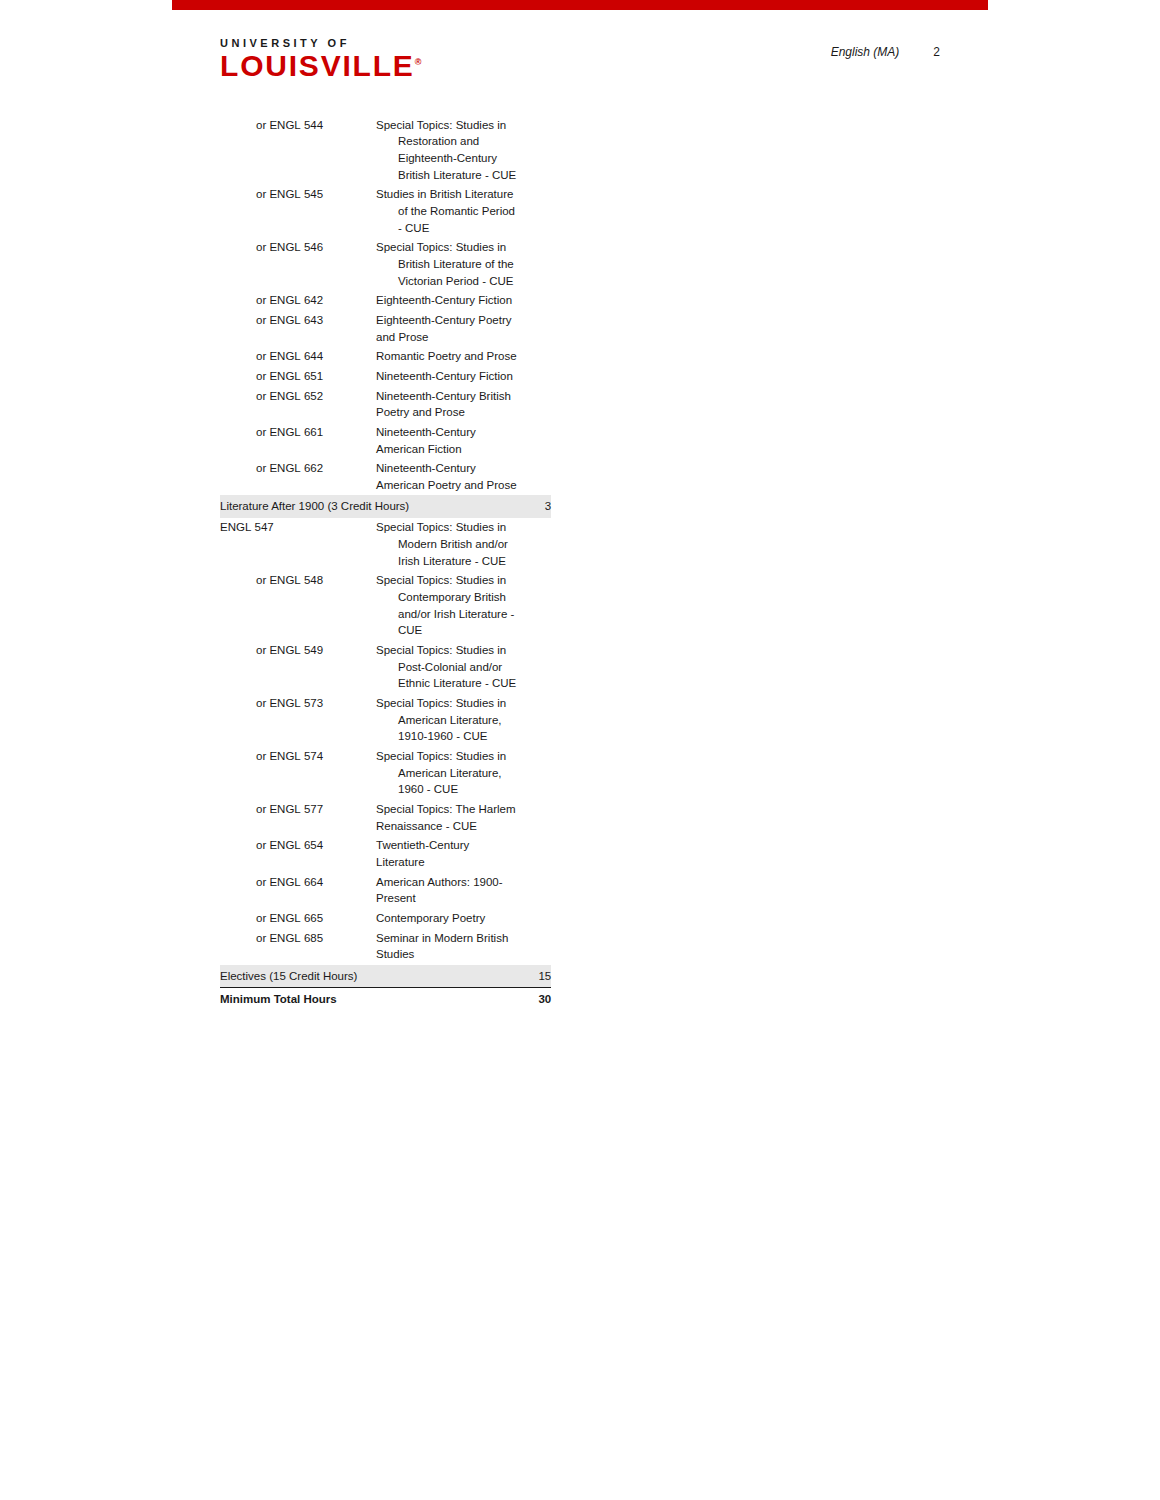UNIVERSITY OF
LOUISVILLE®
English (MA) 2
| or ENGL 544 | Special Topics: Studies in Restoration and Eighteenth-Century British Literature - CUE | |
| or ENGL 545 | Studies in British Literature of the Romantic Period - CUE | |
| or ENGL 546 | Special Topics: Studies in British Literature of the Victorian Period - CUE | |
| or ENGL 642 | Eighteenth-Century Fiction | |
| or ENGL 643 | Eighteenth-Century Poetry and Prose | |
| or ENGL 644 | Romantic Poetry and Prose | |
| or ENGL 651 | Nineteenth-Century Fiction | |
| or ENGL 652 | Nineteenth-Century British Poetry and Prose | |
| or ENGL 661 | Nineteenth-Century American Fiction | |
| or ENGL 662 | Nineteenth-Century American Poetry and Prose | |
| Literature After 1900 (3 Credit Hours) | 3 |
| ENGL 547 | Special Topics: Studies in Modern British and/or Irish Literature - CUE | |
| or ENGL 548 | Special Topics: Studies in Contemporary British and/or Irish Literature - CUE | |
| or ENGL 549 | Special Topics: Studies in Post-Colonial and/or Ethnic Literature - CUE | |
| or ENGL 573 | Special Topics: Studies in American Literature, 1910-1960 - CUE | |
| or ENGL 574 | Special Topics: Studies in American Literature, 1960 - CUE | |
| or ENGL 577 | Special Topics: The Harlem Renaissance - CUE | |
| or ENGL 654 | Twentieth-Century Literature | |
| or ENGL 664 | American Authors: 1900-Present | |
| or ENGL 665 | Contemporary Poetry | |
| or ENGL 685 | Seminar in Modern British Studies | |
| Electives (15 Credit Hours) | 15 |
| Minimum Total Hours | 30 |